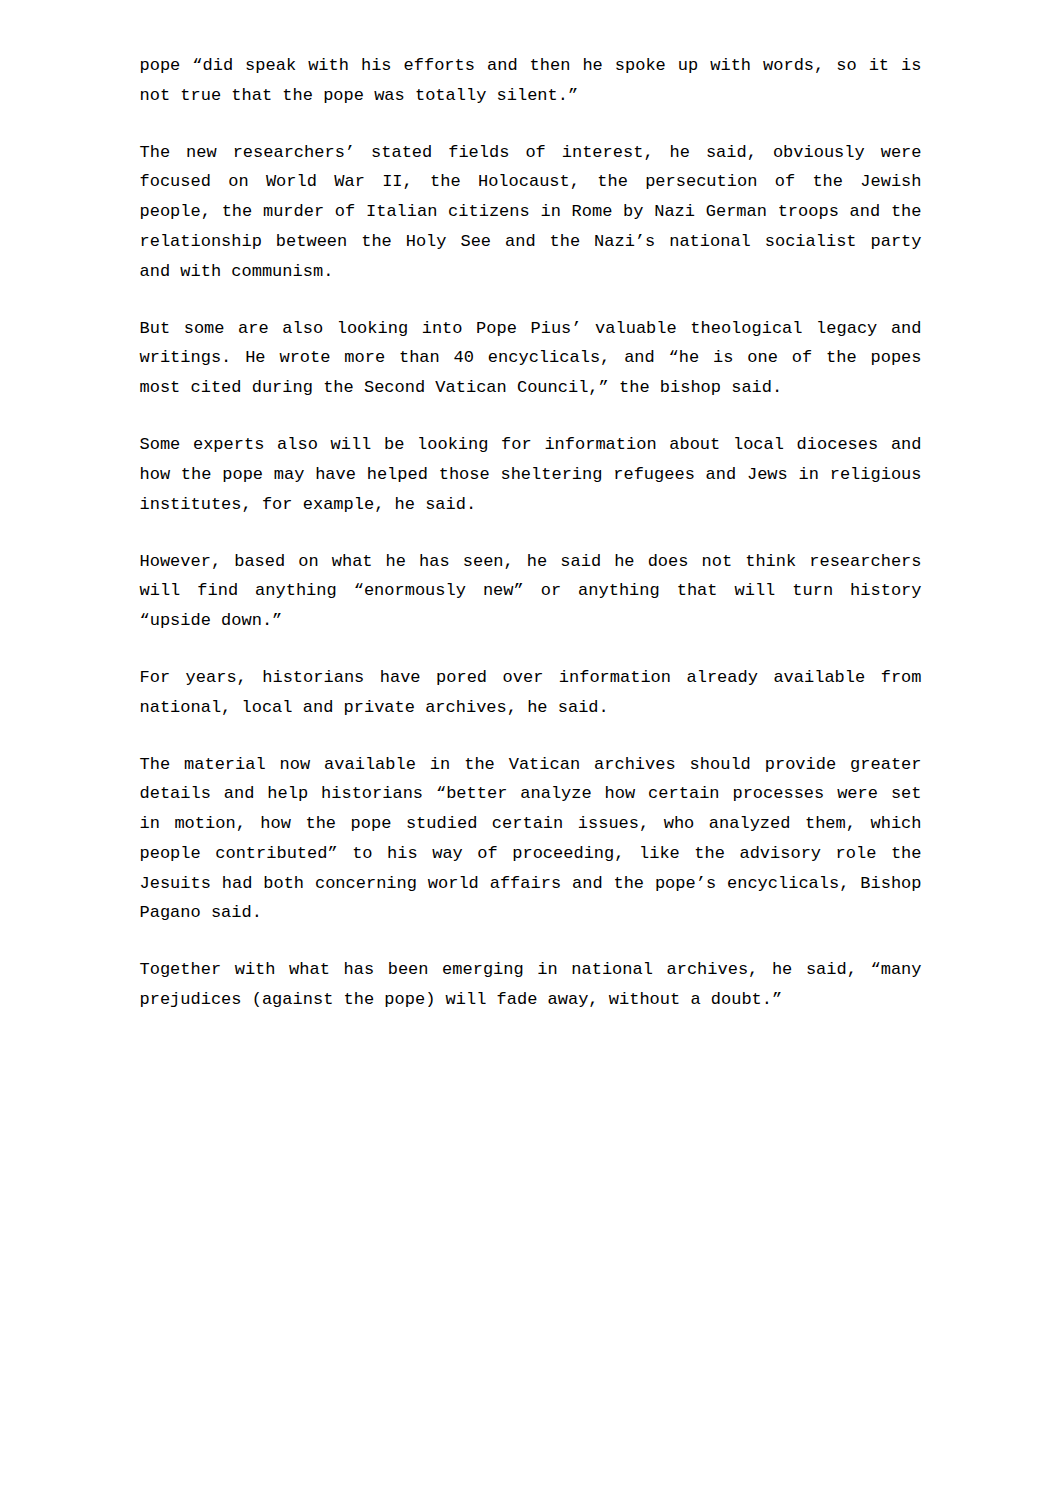pope “did speak with his efforts and then he spoke up with words, so it is not true that the pope was totally silent.”
The new researchers’ stated fields of interest, he said, obviously were focused on World War II, the Holocaust, the persecution of the Jewish people, the murder of Italian citizens in Rome by Nazi German troops and the relationship between the Holy See and the Nazi’s national socialist party and with communism.
But some are also looking into Pope Pius’ valuable theological legacy and writings. He wrote more than 40 encyclicals, and “he is one of the popes most cited during the Second Vatican Council,” the bishop said.
Some experts also will be looking for information about local dioceses and how the pope may have helped those sheltering refugees and Jews in religious institutes, for example, he said.
However, based on what he has seen, he said he does not think researchers will find anything “enormously new” or anything that will turn history “upside down.”
For years, historians have pored over information already available from national, local and private archives, he said.
The material now available in the Vatican archives should provide greater details and help historians “better analyze how certain processes were set in motion, how the pope studied certain issues, who analyzed them, which people contributed” to his way of proceeding, like the advisory role the Jesuits had both concerning world affairs and the pope’s encyclicals, Bishop Pagano said.
Together with what has been emerging in national archives, he said, “many prejudices (against the pope) will fade away, without a doubt.”